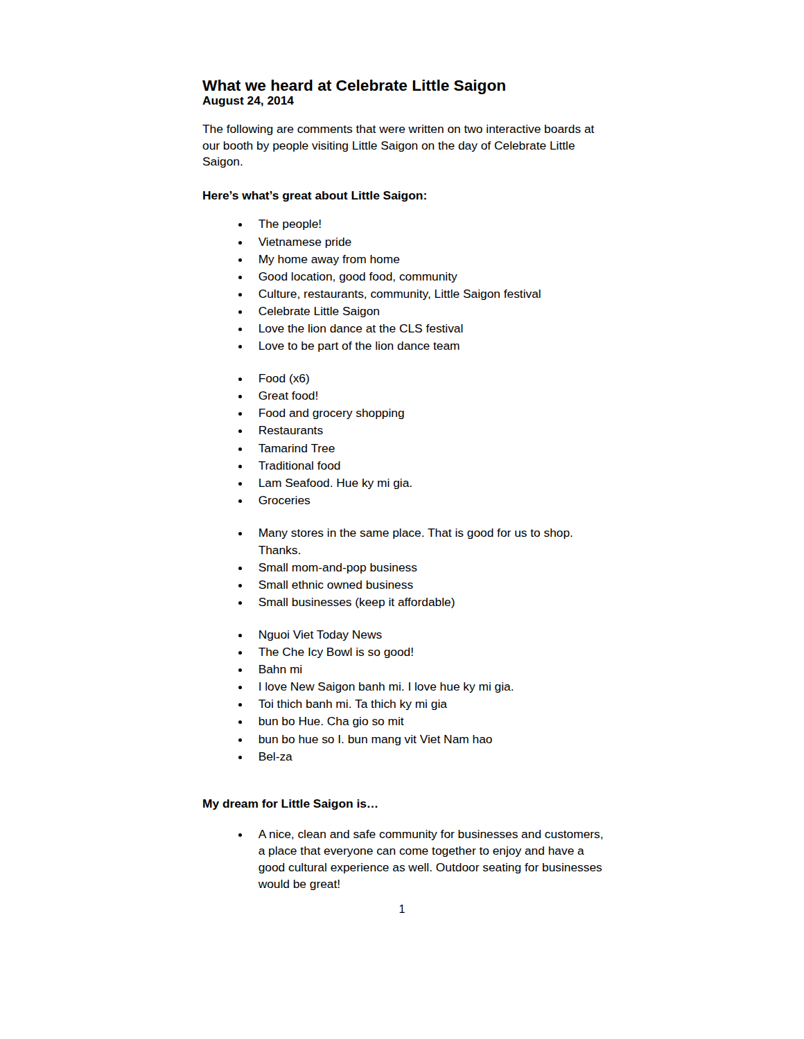What we heard at Celebrate Little Saigon
August 24, 2014
The following are comments that were written on two interactive boards at our booth by people visiting Little Saigon on the day of Celebrate Little Saigon.
Here’s what’s great about Little Saigon:
The people!
Vietnamese pride
My home away from home
Good location, good food, community
Culture, restaurants, community, Little Saigon festival
Celebrate Little Saigon
Love the lion dance at the CLS festival
Love to be part of the lion dance team
Food (x6)
Great food!
Food and grocery shopping
Restaurants
Tamarind Tree
Traditional food
Lam Seafood. Hue ky mi gia.
Groceries
Many stores in the same place. That is good for us to shop. Thanks.
Small mom-and-pop business
Small ethnic owned business
Small businesses (keep it affordable)
Nguoi Viet Today News
The Che Icy Bowl is so good!
Bahn mi
I love New Saigon banh mi. I love hue ky mi gia.
Toi thich banh mi. Ta thich ky mi gia
bun bo Hue. Cha gio so mit
bun bo hue so I. bun mang vit Viet Nam hao
Bel-za
My dream for Little Saigon is…
A nice, clean and safe community for businesses and customers, a place that everyone can come together to enjoy and have a good cultural experience as well. Outdoor seating for businesses would be great!
1